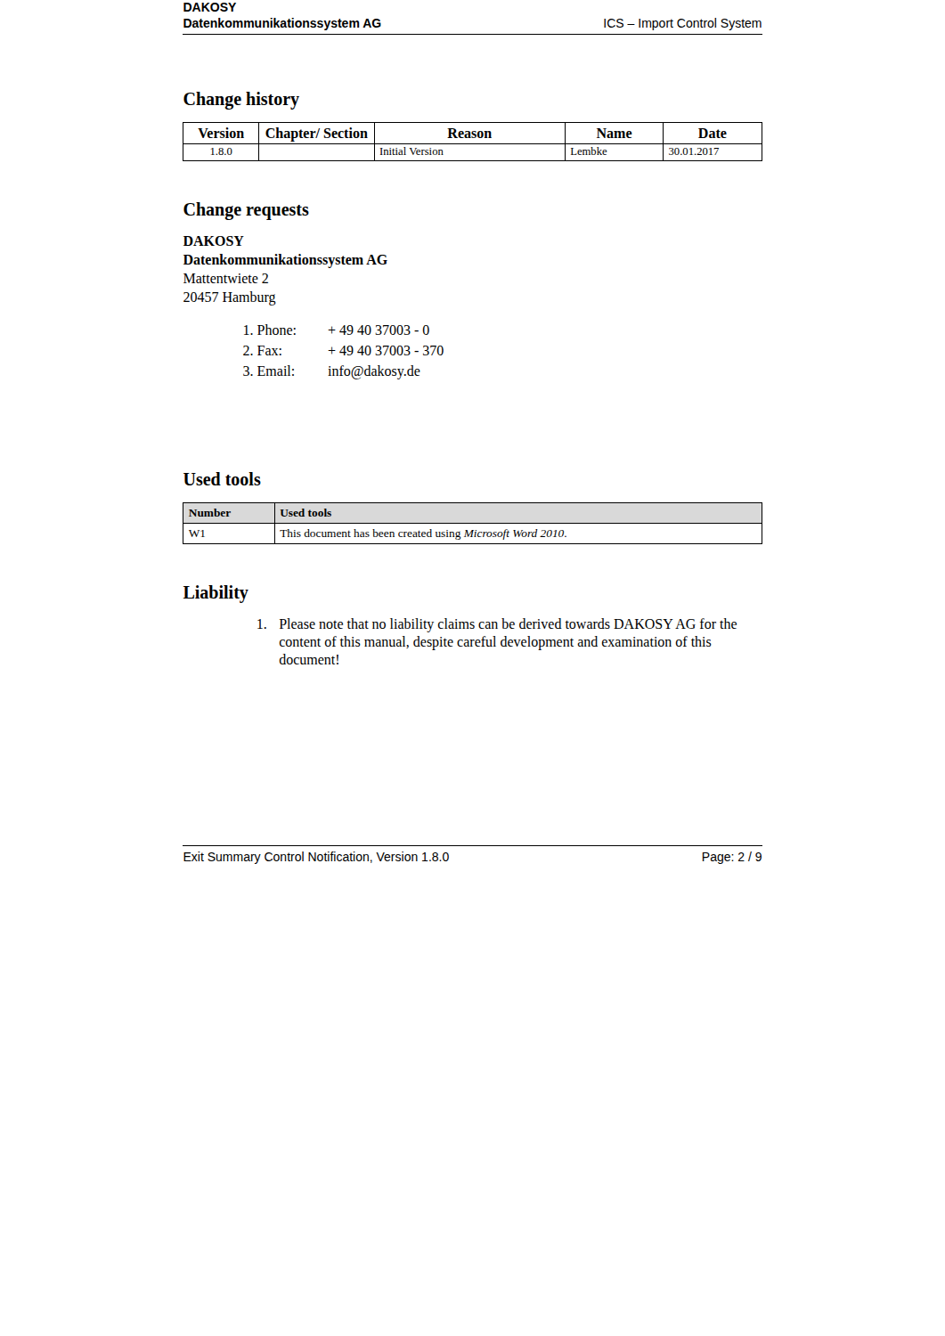DAKOSY
Datenkommunikationssystem AG ICS – Import Control System
Change history
| Version | Chapter/ Section | Reason | Name | Date |
| --- | --- | --- | --- | --- |
| 1.8.0 | | Initial Version | Lembke | 30.01.2017 |
Change requests
DAKOSY
Datenkommunikationssystem AG
Mattentwiete 2
20457 Hamburg
Phone:+ 49 40 37003 - 0
Fax:+ 49 40 37003 - 370
Email: info@dakosy.de
Used tools
| Number | Used tools |
| --- | --- |
| W1 | This document has been created using Microsoft Word 2010 . |
Liability
Please note that no liability claims can be derived towards DAKOSY AG for the content of this manual, despite careful development and examination of this document!
Exit Summary Control Notification, Version 1.8.0 Page: 2 / 9